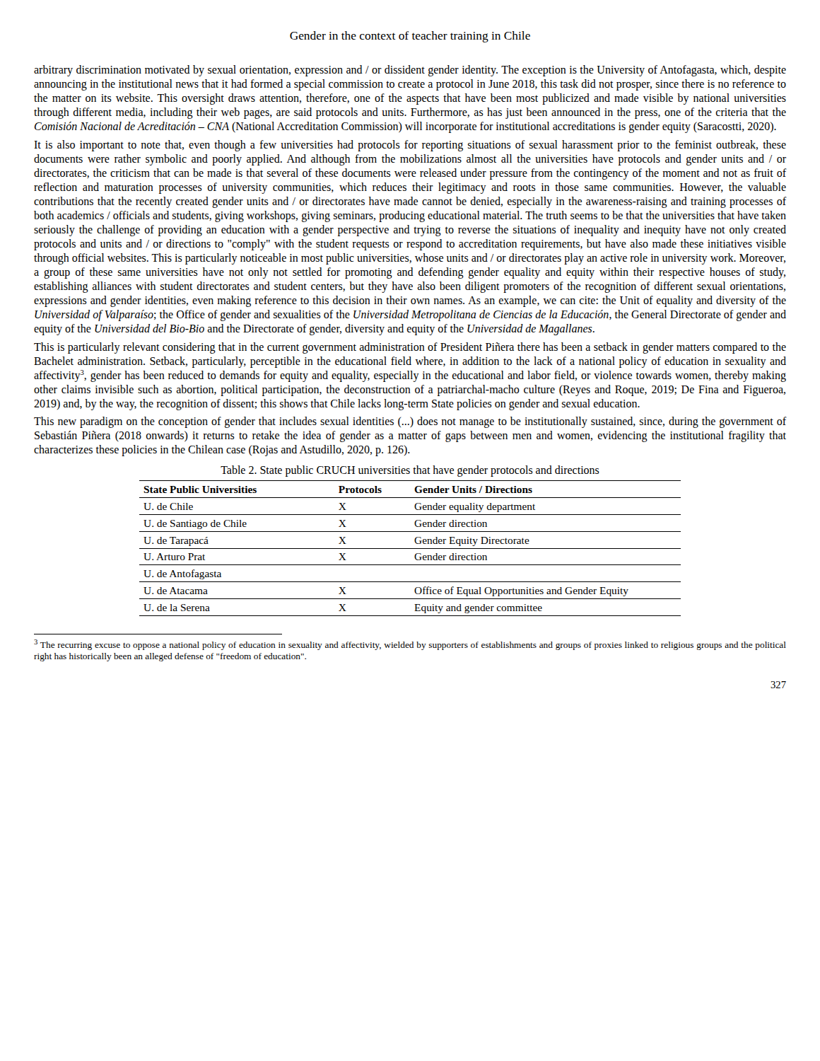Gender in the context of teacher training in Chile
arbitrary discrimination motivated by sexual orientation, expression and / or dissident gender identity. The exception is the University of Antofagasta, which, despite announcing in the institutional news that it had formed a special commission to create a protocol in June 2018, this task did not prosper, since there is no reference to the matter on its website. This oversight draws attention, therefore, one of the aspects that have been most publicized and made visible by national universities through different media, including their web pages, are said protocols and units. Furthermore, as has just been announced in the press, one of the criteria that the Comisión Nacional de Acreditación – CNA (National Accreditation Commission) will incorporate for institutional accreditations is gender equity (Saracostti, 2020).
It is also important to note that, even though a few universities had protocols for reporting situations of sexual harassment prior to the feminist outbreak, these documents were rather symbolic and poorly applied. And although from the mobilizations almost all the universities have protocols and gender units and / or directorates, the criticism that can be made is that several of these documents were released under pressure from the contingency of the moment and not as fruit of reflection and maturation processes of university communities, which reduces their legitimacy and roots in those same communities. However, the valuable contributions that the recently created gender units and / or directorates have made cannot be denied, especially in the awareness-raising and training processes of both academics / officials and students, giving workshops, giving seminars, producing educational material. The truth seems to be that the universities that have taken seriously the challenge of providing an education with a gender perspective and trying to reverse the situations of inequality and inequity have not only created protocols and units and / or directions to "comply" with the student requests or respond to accreditation requirements, but have also made these initiatives visible through official websites. This is particularly noticeable in most public universities, whose units and / or directorates play an active role in university work. Moreover, a group of these same universities have not only not settled for promoting and defending gender equality and equity within their respective houses of study, establishing alliances with student directorates and student centers, but they have also been diligent promoters of the recognition of different sexual orientations, expressions and gender identities, even making reference to this decision in their own names. As an example, we can cite: the Unit of equality and diversity of the Universidad of Valparaíso; the Office of gender and sexualities of the Universidad Metropolitana de Ciencias de la Educación, the General Directorate of gender and equity of the Universidad del Bio-Bio and the Directorate of gender, diversity and equity of the Universidad de Magallanes.
This is particularly relevant considering that in the current government administration of President Piñera there has been a setback in gender matters compared to the Bachelet administration. Setback, particularly, perceptible in the educational field where, in addition to the lack of a national policy of education in sexuality and affectivity3, gender has been reduced to demands for equity and equality, especially in the educational and labor field, or violence towards women, thereby making other claims invisible such as abortion, political participation, the deconstruction of a patriarchal-macho culture (Reyes and Roque, 2019; De Fina and Figueroa, 2019) and, by the way, the recognition of dissent; this shows that Chile lacks long-term State policies on gender and sexual education.
This new paradigm on the conception of gender that includes sexual identities (...) does not manage to be institutionally sustained, since, during the government of Sebastián Piñera (2018 onwards) it returns to retake the idea of gender as a matter of gaps between men and women, evidencing the institutional fragility that characterizes these policies in the Chilean case (Rojas and Astudillo, 2020, p. 126).
Table 2. State public CRUCH universities that have gender protocols and directions
| State Public Universities | Protocols | Gender Units / Directions |
| --- | --- | --- |
| U. de Chile | X | Gender equality department |
| U. de Santiago de Chile | X | Gender direction |
| U. de Tarapacá | X | Gender Equity Directorate |
| U. Arturo Prat | X | Gender direction |
| U. de Antofagasta | | |
| U. de Atacama | X | Office of Equal Opportunities and Gender Equity |
| U. de la Serena | X | Equity and gender committee |
3 The recurring excuse to oppose a national policy of education in sexuality and affectivity, wielded by supporters of establishments and groups of proxies linked to religious groups and the political right has historically been an alleged defense of "freedom of education".
327